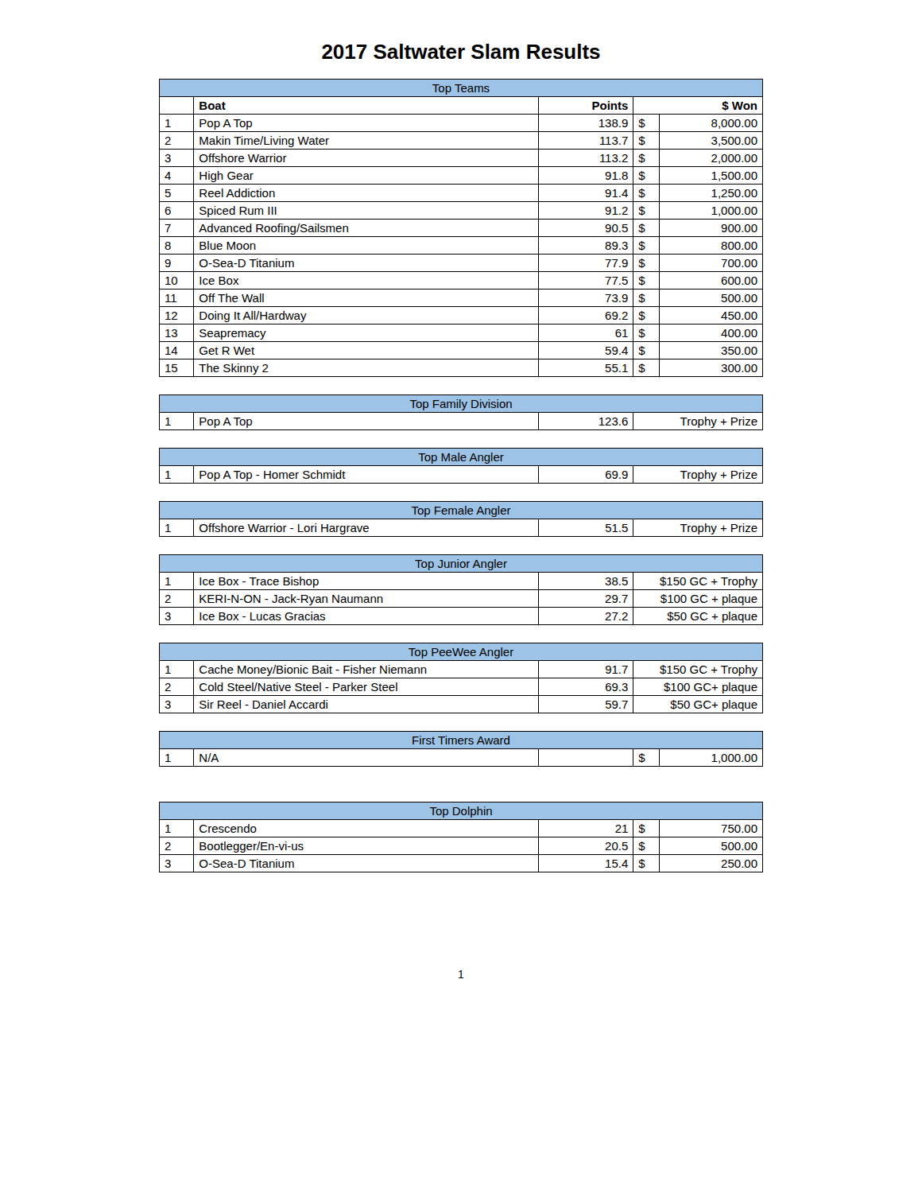2017 Saltwater Slam Results
| Top Teams |
| | Boat | Points | $ Won |
| 1 | Pop A Top | 138.9 | $ | 8,000.00 |
| 2 | Makin Time/Living Water | 113.7 | $ | 3,500.00 |
| 3 | Offshore Warrior | 113.2 | $ | 2,000.00 |
| 4 | High Gear | 91.8 | $ | 1,500.00 |
| 5 | Reel Addiction | 91.4 | $ | 1,250.00 |
| 6 | Spiced Rum III | 91.2 | $ | 1,000.00 |
| 7 | Advanced Roofing/Sailsmen | 90.5 | $ | 900.00 |
| 8 | Blue Moon | 89.3 | $ | 800.00 |
| 9 | O-Sea-D Titanium | 77.9 | $ | 700.00 |
| 10 | Ice Box | 77.5 | $ | 600.00 |
| 11 | Off The Wall | 73.9 | $ | 500.00 |
| 12 | Doing It All/Hardway | 69.2 | $ | 450.00 |
| 13 | Seapremacy | 61 | $ | 400.00 |
| 14 | Get R Wet | 59.4 | $ | 350.00 |
| 15 | The Skinny 2 | 55.1 | $ | 300.00 |
| Top Family Division |
| 1 | Pop A Top | 123.6 | Trophy + Prize |
| Top Male Angler |
| 1 | Pop A Top - Homer Schmidt | 69.9 | Trophy + Prize |
| Top Female Angler |
| 1 | Offshore Warrior - Lori Hargrave | 51.5 | Trophy + Prize |
| Top Junior Angler |
| 1 | Ice Box - Trace Bishop | 38.5 | $150 GC + Trophy |
| 2 | KERI-N-ON - Jack-Ryan Naumann | 29.7 | $100 GC + plaque |
| 3 | Ice Box - Lucas Gracias | 27.2 | $50 GC + plaque |
| Top PeeWee Angler |
| 1 | Cache Money/Bionic Bait - Fisher Niemann | 91.7 | $150 GC + Trophy |
| 2 | Cold Steel/Native Steel - Parker Steel | 69.3 | $100 GC+ plaque |
| 3 | Sir Reel - Daniel Accardi | 59.7 | $50 GC+ plaque |
| First Timers Award |
| 1 | N/A | | $ | 1,000.00 |
| Top Dolphin |
| 1 | Crescendo | 21 | $ | 750.00 |
| 2 | Bootlegger/En-vi-us | 20.5 | $ | 500.00 |
| 3 | O-Sea-D Titanium | 15.4 | $ | 250.00 |
1